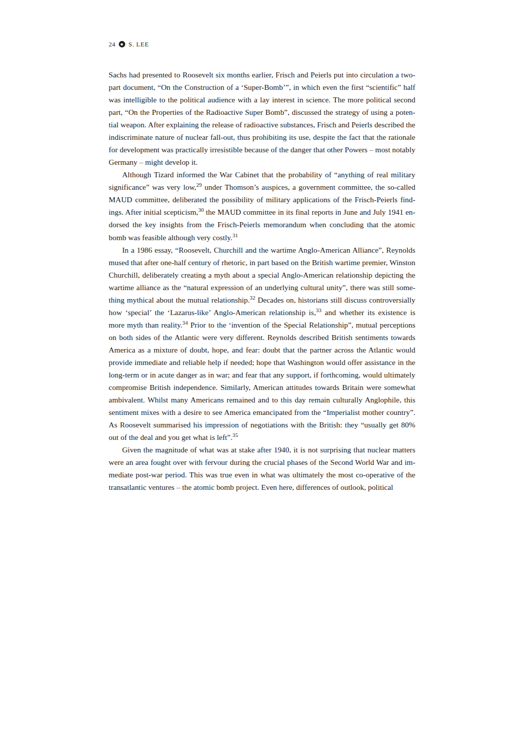24 ● S. LEE
Sachs had presented to Roosevelt six months earlier, Frisch and Peierls put into circulation a two-part document, “On the Construction of a ‘Super-Bomb’”, in which even the first “scientific” half was intelligible to the political audience with a lay interest in science. The more political second part, “On the Properties of the Radioactive Super Bomb”, discussed the strategy of using a potential weapon. After explaining the release of radioactive substances, Frisch and Peierls described the indiscriminate nature of nuclear fall-out, thus prohibiting its use, despite the fact that the rationale for development was practically irresistible because of the danger that other Powers – most notably Germany – might develop it.
Although Tizard informed the War Cabinet that the probability of “anything of real military significance” was very low,29 under Thomson’s auspices, a government committee, the so-called MAUD committee, deliberated the possibility of military applications of the Frisch-Peierls findings. After initial scepticism,30 the MAUD committee in its final reports in June and July 1941 endorsed the key insights from the Frisch-Peierls memorandum when concluding that the atomic bomb was feasible although very costly.31
In a 1986 essay, “Roosevelt, Churchill and the wartime Anglo-American Alliance”, Reynolds mused that after one-half century of rhetoric, in part based on the British wartime premier, Winston Churchill, deliberately creating a myth about a special Anglo-American relationship depicting the wartime alliance as the “natural expression of an underlying cultural unity”, there was still something mythical about the mutual relationship.32 Decades on, historians still discuss controversially how ‘special’ the ‘Lazarus-like’ Anglo-American relationship is,33 and whether its existence is more myth than reality.34 Prior to the ‘invention of the Special Relationship”, mutual perceptions on both sides of the Atlantic were very different. Reynolds described British sentiments towards America as a mixture of doubt, hope, and fear: doubt that the partner across the Atlantic would provide immediate and reliable help if needed; hope that Washington would offer assistance in the long-term or in acute danger as in war; and fear that any support, if forthcoming, would ultimately compromise British independence. Similarly, American attitudes towards Britain were somewhat ambivalent. Whilst many Americans remained and to this day remain culturally Anglophile, this sentiment mixes with a desire to see America emancipated from the “Imperialist mother country”. As Roosevelt summarised his impression of negotiations with the British: they “usually get 80% out of the deal and you get what is left”.35
Given the magnitude of what was at stake after 1940, it is not surprising that nuclear matters were an area fought over with fervour during the crucial phases of the Second World War and immediate post-war period. This was true even in what was ultimately the most co-operative of the transatlantic ventures – the atomic bomb project. Even here, differences of outlook, political